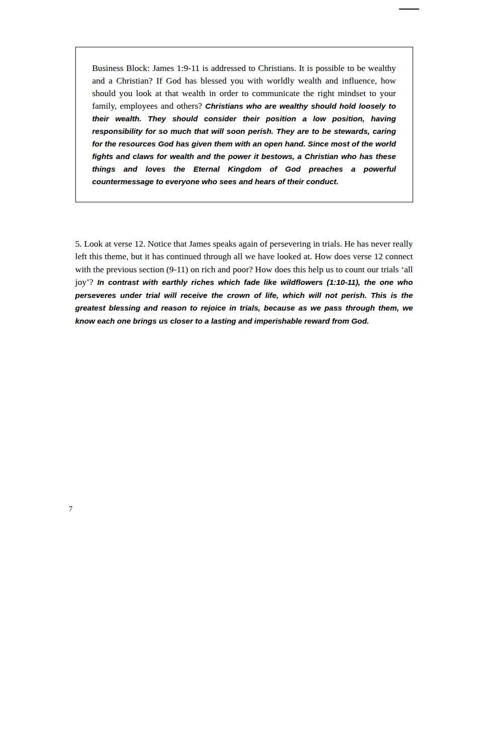Business Block: James 1:9-11 is addressed to Christians. It is possible to be wealthy and a Christian? If God has blessed you with worldly wealth and influence, how should you look at that wealth in order to communicate the right mindset to your family, employees and others? Christians who are wealthy should hold loosely to their wealth. They should consider their position a low position, having responsibility for so much that will soon perish. They are to be stewards, caring for the resources God has given them with an open hand. Since most of the world fights and claws for wealth and the power it bestows, a Christian who has these things and loves the Eternal Kingdom of God preaches a powerful countermessage to everyone who sees and hears of their conduct.
5. Look at verse 12. Notice that James speaks again of persevering in trials. He has never really left this theme, but it has continued through all we have looked at. How does verse 12 connect with the previous section (9-11) on rich and poor? How does this help us to count our trials ‘all joy’? In contrast with earthly riches which fade like wildflowers (1:10-11), the one who perseveres under trial will receive the crown of life, which will not perish. This is the greatest blessing and reason to rejoice in trials, because as we pass through them, we know each one brings us closer to a lasting and imperishable reward from God.
7